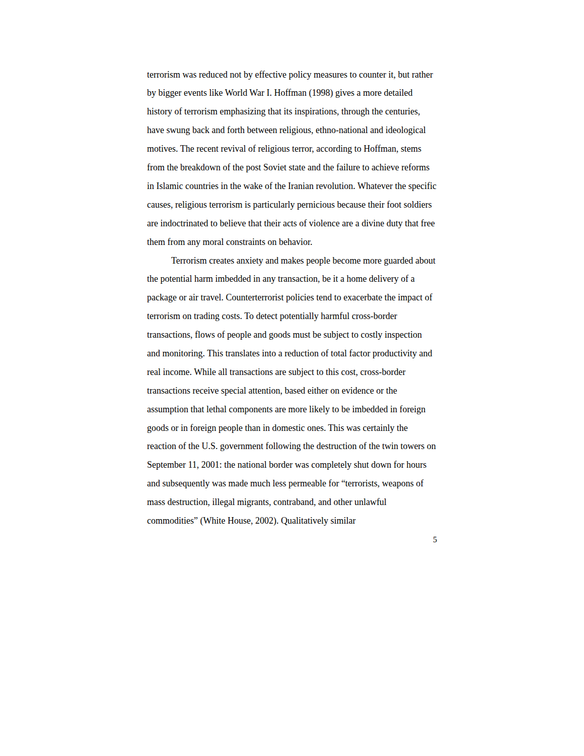terrorism was reduced not by effective policy measures to counter it, but rather by bigger events like World War I. Hoffman (1998) gives a more detailed history of terrorism emphasizing that its inspirations, through the centuries, have swung back and forth between religious, ethno-national and ideological motives. The recent revival of religious terror, according to Hoffman, stems from the breakdown of the post Soviet state and the failure to achieve reforms in Islamic countries in the wake of the Iranian revolution. Whatever the specific causes, religious terrorism is particularly pernicious because their foot soldiers are indoctrinated to believe that their acts of violence are a divine duty that free them from any moral constraints on behavior.
Terrorism creates anxiety and makes people become more guarded about the potential harm imbedded in any transaction, be it a home delivery of a package or air travel. Counterterrorist policies tend to exacerbate the impact of terrorism on trading costs. To detect potentially harmful cross-border transactions, flows of people and goods must be subject to costly inspection and monitoring. This translates into a reduction of total factor productivity and real income. While all transactions are subject to this cost, cross-border transactions receive special attention, based either on evidence or the assumption that lethal components are more likely to be imbedded in foreign goods or in foreign people than in domestic ones. This was certainly the reaction of the U.S. government following the destruction of the twin towers on September 11, 2001: the national border was completely shut down for hours and subsequently was made much less permeable for “terrorists, weapons of mass destruction, illegal migrants, contraband, and other unlawful commodities” (White House, 2002). Qualitatively similar
5